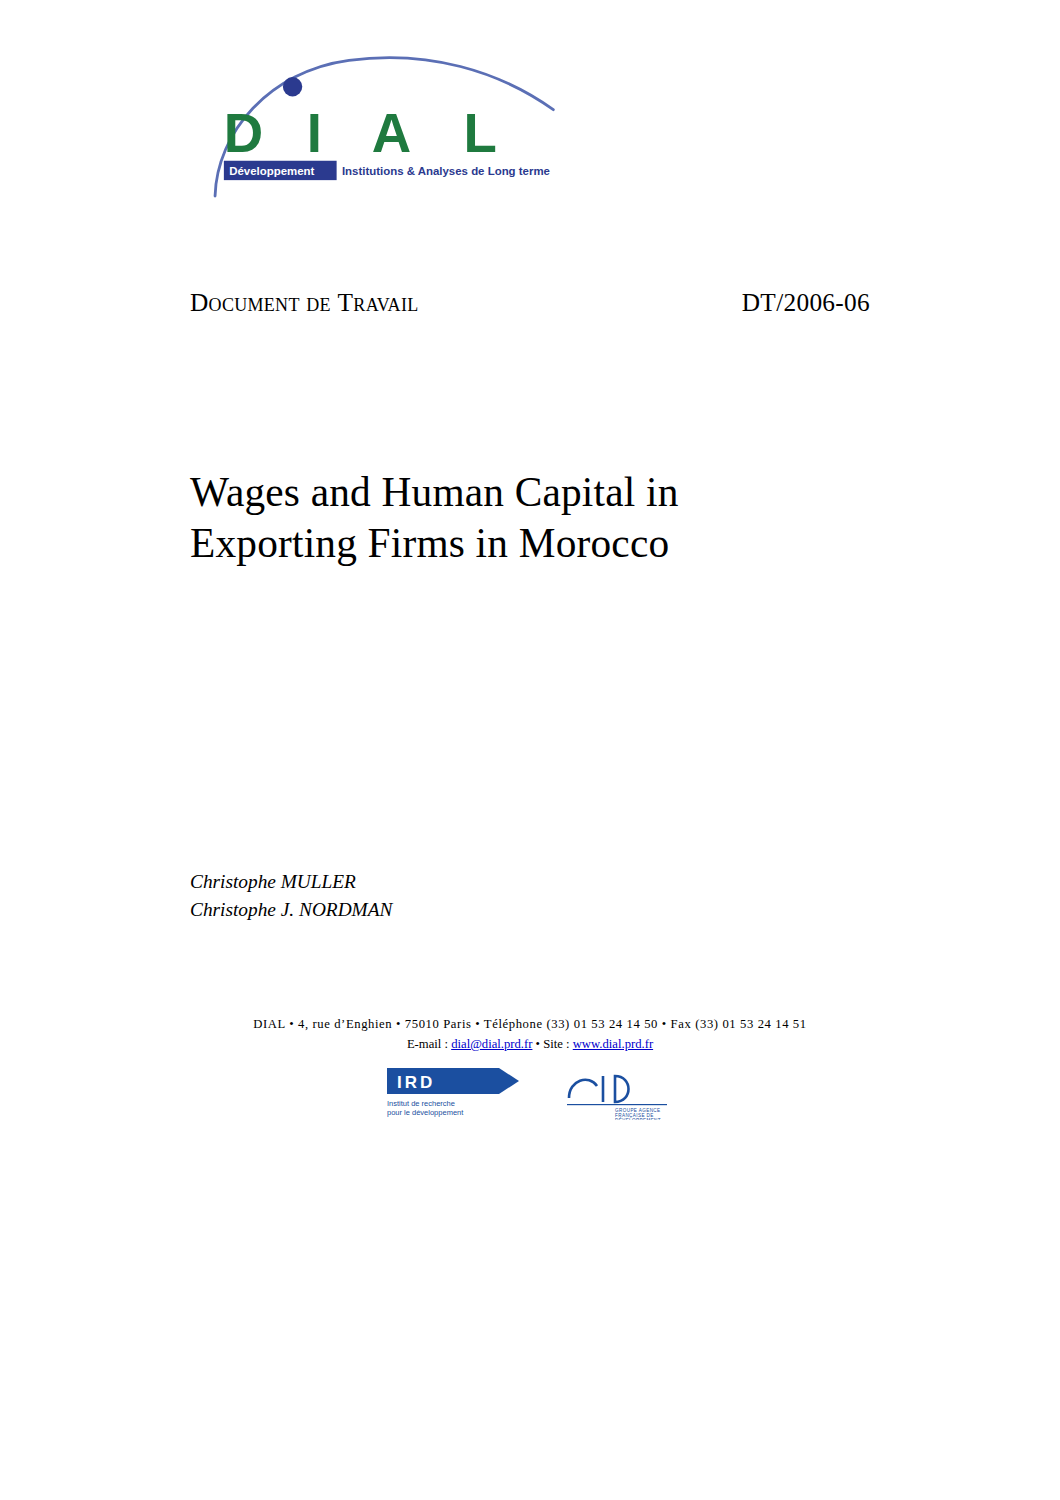D I A L Développement Institutions & Analyses de Long terme
Document de Travail
DT/2006-06
Wages and Human Capital in
Exporting Firms in Morocco
Christophe MULLER
Christophe J. NORDMAN
DIAL • 4, rue d’Enghien • 75010 Paris • Téléphone (33) 01 53 24 14 50 • Fax (33) 01 53 24 14 51
E-mail : dial@dial.prd.fr • Site : www.dial.prd.fr
IRD Institut de recherche pour le développement GROUPE AGENCE FRANÇAISE DE DÉVELOPPEMENT